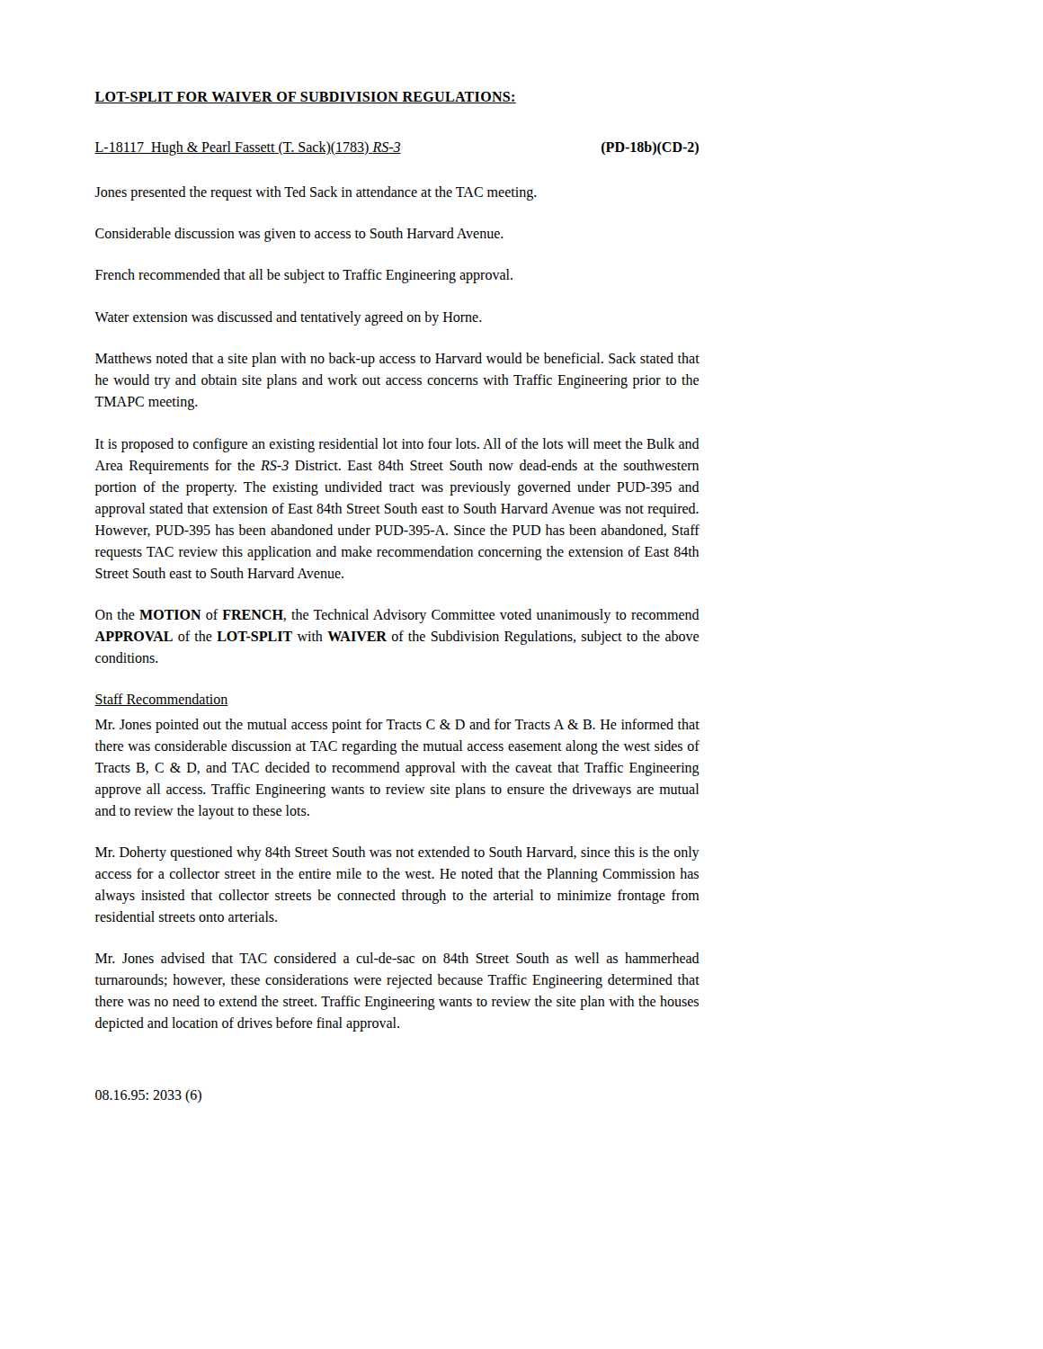LOT-SPLIT FOR WAIVER OF SUBDIVISION REGULATIONS:
L-18117 Hugh & Pearl Fassett (T. Sack)(1783) RS-3 (PD-18b)(CD-2)
Jones presented the request with Ted Sack in attendance at the TAC meeting.
Considerable discussion was given to access to South Harvard Avenue.
French recommended that all be subject to Traffic Engineering approval.
Water extension was discussed and tentatively agreed on by Horne.
Matthews noted that a site plan with no back-up access to Harvard would be beneficial. Sack stated that he would try and obtain site plans and work out access concerns with Traffic Engineering prior to the TMAPC meeting.
It is proposed to configure an existing residential lot into four lots. All of the lots will meet the Bulk and Area Requirements for the RS-3 District. East 84th Street South now dead-ends at the southwestern portion of the property. The existing undivided tract was previously governed under PUD-395 and approval stated that extension of East 84th Street South east to South Harvard Avenue was not required. However, PUD-395 has been abandoned under PUD-395-A. Since the PUD has been abandoned, Staff requests TAC review this application and make recommendation concerning the extension of East 84th Street South east to South Harvard Avenue.
On the MOTION of FRENCH, the Technical Advisory Committee voted unanimously to recommend APPROVAL of the LOT-SPLIT with WAIVER of the Subdivision Regulations, subject to the above conditions.
Staff Recommendation
Mr. Jones pointed out the mutual access point for Tracts C & D and for Tracts A & B. He informed that there was considerable discussion at TAC regarding the mutual access easement along the west sides of Tracts B, C & D, and TAC decided to recommend approval with the caveat that Traffic Engineering approve all access. Traffic Engineering wants to review site plans to ensure the driveways are mutual and to review the layout to these lots.
Mr. Doherty questioned why 84th Street South was not extended to South Harvard, since this is the only access for a collector street in the entire mile to the west. He noted that the Planning Commission has always insisted that collector streets be connected through to the arterial to minimize frontage from residential streets onto arterials.
Mr. Jones advised that TAC considered a cul-de-sac on 84th Street South as well as hammerhead turnarounds; however, these considerations were rejected because Traffic Engineering determined that there was no need to extend the street. Traffic Engineering wants to review the site plan with the houses depicted and location of drives before final approval.
08.16.95: 2033 (6)